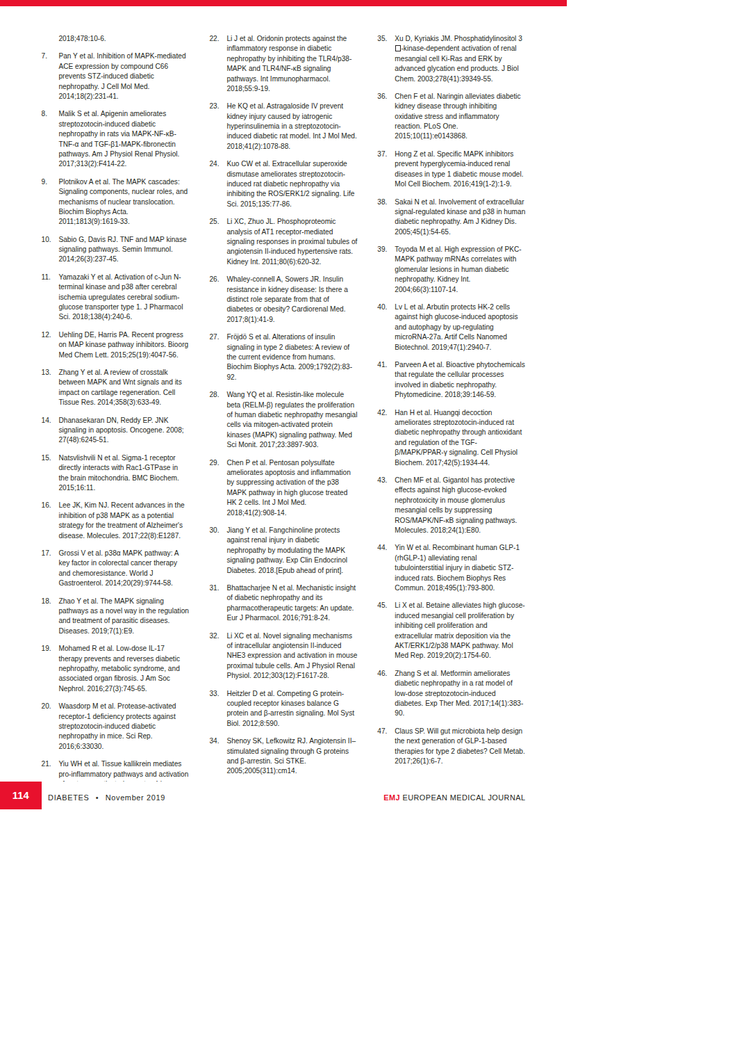2018;478:10-6.
7. Pan Y et al. Inhibition of MAPK-mediated ACE expression by compound C66 prevents STZ-induced diabetic nephropathy. J Cell Mol Med. 2014;18(2):231-41.
8. Malik S et al. Apigenin ameliorates streptozotocin-induced diabetic nephropathy in rats via MAPK-NF-κB-TNF-α and TGF-β1-MAPK-fibronectin pathways. Am J Physiol Renal Physiol. 2017;313(2):F414-22.
9. Plotnikov A et al. The MAPK cascades: Signaling components, nuclear roles, and mechanisms of nuclear translocation. Biochim Biophys Acta. 2011;1813(9):1619-33.
10. Sabio G, Davis RJ. TNF and MAP kinase signaling pathways. Semin Immunol. 2014;26(3):237-45.
11. Yamazaki Y et al. Activation of c-Jun N-terminal kinase and p38 after cerebral ischemia upregulates cerebral sodium-glucose transporter type 1. J Pharmacol Sci. 2018;138(4):240-6.
12. Uehling DE, Harris PA. Recent progress on MAP kinase pathway inhibitors. Bioorg Med Chem Lett. 2015;25(19):4047-56.
13. Zhang Y et al. A review of crosstalk between MAPK and Wnt signals and its impact on cartilage regeneration. Cell Tissue Res. 2014;358(3):633-49.
14. Dhanasekaran DN, Reddy EP. JNK signaling in apoptosis. Oncogene. 2008; 27(48):6245-51.
15. Natsvlishvili N et al. Sigma-1 receptor directly interacts with Rac1-GTPase in the brain mitochondria. BMC Biochem. 2015;16:11.
16. Lee JK, Kim NJ. Recent advances in the inhibition of p38 MAPK as a potential strategy for the treatment of Alzheimer's disease. Molecules. 2017;22(8):E1287.
17. Grossi V et al. p38α MAPK pathway: A key factor in colorectal cancer therapy and chemoresistance. World J Gastroenterol. 2014;20(29):9744-58.
18. Zhao Y et al. The MAPK signaling pathways as a novel way in the regulation and treatment of parasitic diseases. Diseases. 2019;7(1):E9.
19. Mohamed R et al. Low-dose IL-17 therapy prevents and reverses diabetic nephropathy, metabolic syndrome, and associated organ fibrosis. J Am Soc Nephrol. 2016;27(3):745-65.
20. Waasdorp M et al. Protease-activated receptor-1 deficiency protects against streptozotocin-induced diabetic nephropathy in mice. Sci Rep. 2016;6:33030.
21. Yiu WH et al. Tissue kallikrein mediates pro-inflammatory pathways and activation of protease-activated receptor-4 in proximal tubular epithelial cells. PloS One. 2014;9(2):e88894.
22. Li J et al. Oridonin protects against the inflammatory response in diabetic nephropathy by inhibiting the TLR4/p38-MAPK and TLR4/NF-κB signaling pathways. Int Immunopharmacol. 2018;55:9-19.
23. He KQ et al. Astragaloside IV prevent kidney injury caused by iatrogenic hyperinsulinemia in a streptozotocin-induced diabetic rat model. Int J Mol Med. 2018;41(2):1078-88.
24. Kuo CW et al. Extracellular superoxide dismutase ameliorates streptozotocin-induced rat diabetic nephropathy via inhibiting the ROS/ERK1/2 signaling. Life Sci. 2015;135:77-86.
25. Li XC, Zhuo JL. Phosphoproteomic analysis of AT1 receptor-mediated signaling responses in proximal tubules of angiotensin II-induced hypertensive rats. Kidney Int. 2011;80(6):620-32.
26. Whaley-connell A, Sowers JR. Insulin resistance in kidney disease: Is there a distinct role separate from that of diabetes or obesity? Cardiorenal Med. 2017;8(1):41-9.
27. Fröjdö S et al. Alterations of insulin signaling in type 2 diabetes: A review of the current evidence from humans. Biochim Biophys Acta. 2009;1792(2):83-92.
28. Wang YQ et al. Resistin-like molecule beta (RELM-β) regulates the proliferation of human diabetic nephropathy mesangial cells via mitogen-activated protein kinases (MAPK) signaling pathway. Med Sci Monit. 2017;23:3897-903.
29. Chen P et al. Pentosan polysulfate ameliorates apoptosis and inflammation by suppressing activation of the p38 MAPK pathway in high glucose treated HK 2 cells. Int J Mol Med. 2018;41(2):908-14.
30. Jiang Y et al. Fangchinoline protects against renal injury in diabetic nephropathy by modulating the MAPK signaling pathway. Exp Clin Endocrinol Diabetes. 2018.[Epub ahead of print].
31. Bhattacharjee N et al. Mechanistic insight of diabetic nephropathy and its pharmacotherapeutic targets: An update. Eur J Pharmacol. 2016;791:8-24.
32. Li XC et al. Novel signaling mechanisms of intracellular angiotensin II-induced NHE3 expression and activation in mouse proximal tubule cells. Am J Physiol Renal Physiol. 2012;303(12):F1617-28.
33. Heitzler D et al. Competing G protein-coupled receptor kinases balance G protein and β-arrestin signaling. Mol Syst Biol. 2012;8:590.
34. Shenoy SK, Lefkowitz RJ. Angiotensin II–stimulated signaling through G proteins and β-arrestin. Sci STKE. 2005;2005(311):cm14.
35. Xu D, Kyriakis JM. Phosphatidylinositol 3 -kinase-dependent activation of renal mesangial cell Ki-Ras and ERK by advanced glycation end products. J Biol Chem. 2003;278(41):39349-55.
36. Chen F et al. Naringin alleviates diabetic kidney disease through inhibiting oxidative stress and inflammatory reaction. PLoS One. 2015;10(11):e0143868.
37. Hong Z et al. Specific MAPK inhibitors prevent hyperglycemia-induced renal diseases in type 1 diabetic mouse model. Mol Cell Biochem. 2016;419(1-2):1-9.
38. Sakai N et al. Involvement of extracellular signal-regulated kinase and p38 in human diabetic nephropathy. Am J Kidney Dis. 2005;45(1):54-65.
39. Toyoda M et al. High expression of PKC-MAPK pathway mRNAs correlates with glomerular lesions in human diabetic nephropathy. Kidney Int. 2004;66(3):1107-14.
40. Lv L et al. Arbutin protects HK-2 cells against high glucose-induced apoptosis and autophagy by up-regulating microRNA-27a. Artif Cells Nanomed Biotechnol. 2019;47(1):2940-7.
41. Parveen A et al. Bioactive phytochemicals that regulate the cellular processes involved in diabetic nephropathy. Phytomedicine. 2018;39:146-59.
42. Han H et al. Huangqi decoction ameliorates streptozotocin-induced rat diabetic nephropathy through antioxidant and regulation of the TGF-β/MAPK/PPAR-γ signaling. Cell Physiol Biochem. 2017;42(5):1934-44.
43. Chen MF et al. Gigantol has protective effects against high glucose-evoked nephrotoxicity in mouse glomerulus mesangial cells by suppressing ROS/MAPK/NF-κB signaling pathways. Molecules. 2018;24(1):E80.
44. Yin W et al. Recombinant human GLP-1 (rhGLP-1) alleviating renal tubulointerstitial injury in diabetic STZ-induced rats. Biochem Biophys Res Commun. 2018;495(1):793-800.
45. Li X et al. Betaine alleviates high glucose-induced mesangial cell proliferation by inhibiting cell proliferation and extracellular matrix deposition via the AKT/ERK1/2/p38 MAPK pathway. Mol Med Rep. 2019;20(2):1754-60.
46. Zhang S et al. Metformin ameliorates diabetic nephropathy in a rat model of low-dose streptozotocin-induced diabetes. Exp Ther Med. 2017;14(1):383-90.
47. Claus SP. Will gut microbiota help design the next generation of GLP-1-based therapies for type 2 diabetes? Cell Metab. 2017;26(1):6-7.
114
DIABETES • November 2019
EMJ EUROPEAN MEDICAL JOURNAL